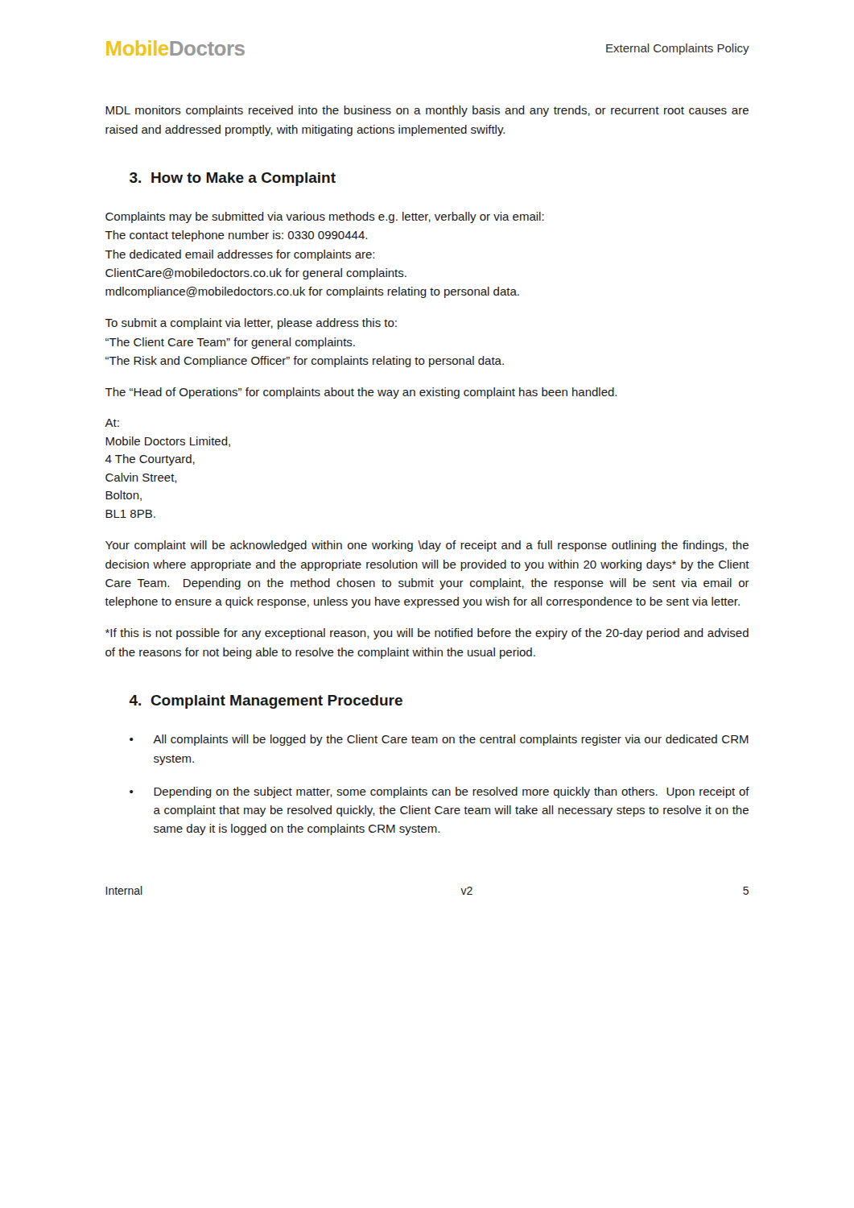Mobile Doctors
External Complaints Policy
MDL monitors complaints received into the business on a monthly basis and any trends, or recurrent root causes are raised and addressed promptly, with mitigating actions implemented swiftly.
3. How to Make a Complaint
Complaints may be submitted via various methods e.g. letter, verbally or via email:
The contact telephone number is: 0330 0990444.
The dedicated email addresses for complaints are:
ClientCare@mobiledoctors.co.uk for general complaints.
mdlcompliance@mobiledoctors.co.uk for complaints relating to personal data.
To submit a complaint via letter, please address this to:
“The Client Care Team” for general complaints.
“The Risk and Compliance Officer” for complaints relating to personal data.
The “Head of Operations” for complaints about the way an existing complaint has been handled.
At:
Mobile Doctors Limited,
4 The Courtyard,
Calvin Street,
Bolton,
BL1 8PB.
Your complaint will be acknowledged within one working \day of receipt and a full response outlining the findings, the decision where appropriate and the appropriate resolution will be provided to you within 20 working days* by the Client Care Team. Depending on the method chosen to submit your complaint, the response will be sent via email or telephone to ensure a quick response, unless you have expressed you wish for all correspondence to be sent via letter.
*If this is not possible for any exceptional reason, you will be notified before the expiry of the 20-day period and advised of the reasons for not being able to resolve the complaint within the usual period.
4. Complaint Management Procedure
All complaints will be logged by the Client Care team on the central complaints register via our dedicated CRM system.
Depending on the subject matter, some complaints can be resolved more quickly than others. Upon receipt of a complaint that may be resolved quickly, the Client Care team will take all necessary steps to resolve it on the same day it is logged on the complaints CRM system.
Internal
v2
5